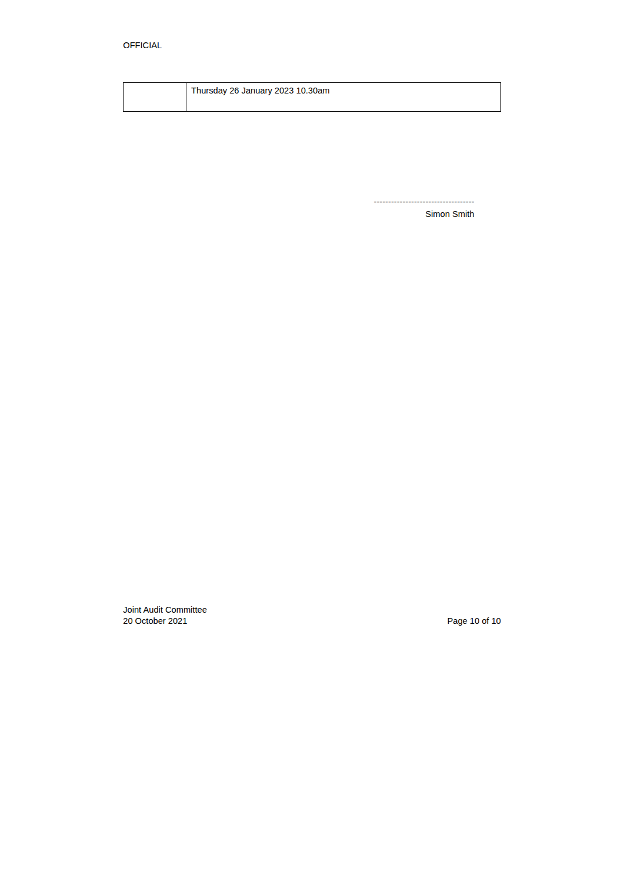OFFICIAL
| | Thursday 26 January 2023 10.30am |
-----------------------------------
Simon Smith
Joint Audit Committee
20 October 2021
Page 10 of 10